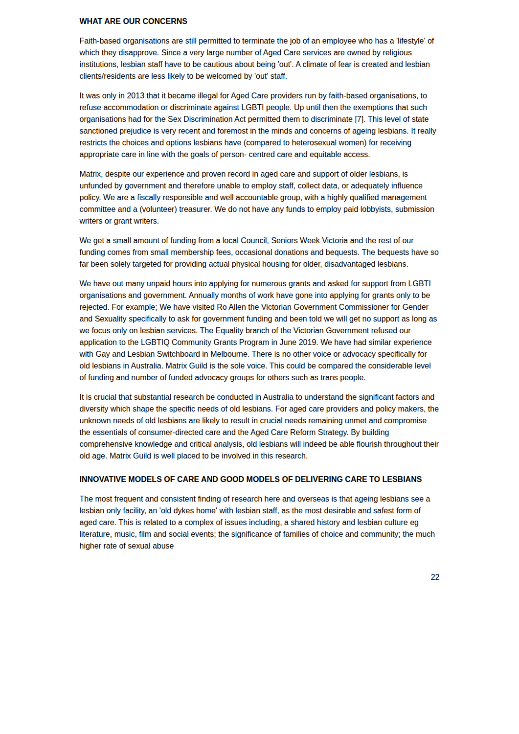What are our concerns
Faith-based organisations are still permitted to terminate the job of an employee who has a 'lifestyle' of which they disapprove. Since a very large number of Aged Care services are owned by religious institutions, lesbian staff have to be cautious about being 'out'. A climate of fear is created and lesbian clients/residents are less likely to be welcomed by 'out' staff.
It was only in 2013 that it became illegal for Aged Care providers run by faith-based organisations, to refuse accommodation or discriminate against LGBTI people. Up until then the exemptions that such organisations had for the Sex Discrimination Act permitted them to discriminate [7]. This level of state sanctioned prejudice is very recent and foremost in the minds and concerns of ageing lesbians. It really restricts the choices and options lesbians have (compared to heterosexual women) for receiving appropriate care in line with the goals of person- centred care and equitable access.
Matrix, despite our experience and proven record in aged care and support of older lesbians, is unfunded by government and therefore unable to employ staff, collect data, or adequately influence policy. We are a fiscally responsible and well accountable group, with a highly qualified management committee and a (volunteer) treasurer. We do not have any funds to employ paid lobbyists, submission writers or grant writers.
We get a small amount of funding from a local Council, Seniors Week Victoria and the rest of our funding comes from small membership fees, occasional donations and bequests. The bequests have so far been solely targeted for providing actual physical housing for older, disadvantaged lesbians.
We have out many unpaid hours into applying for numerous grants and asked for support from LGBTI organisations and government. Annually months of work have gone into applying for grants only to be rejected. For example; We have visited Ro Allen the Victorian Government Commissioner for Gender and Sexuality specifically to ask for government funding and been told we will get no support as long as we focus only on lesbian services. The Equality branch of the Victorian Government refused our application to the LGBTIQ Community Grants Program in June 2019. We have had similar experience with Gay and Lesbian Switchboard in Melbourne. There is no other voice or advocacy specifically for old lesbians in Australia. Matrix Guild is the sole voice. This could be compared the considerable level of funding and number of funded advocacy groups for others such as trans people.
It is crucial that substantial research be conducted in Australia to understand the significant factors and diversity which shape the specific needs of old lesbians. For aged care providers and policy makers, the unknown needs of old lesbians are likely to result in crucial needs remaining unmet and compromise the essentials of consumer-directed care and the Aged Care Reform Strategy. By building comprehensive knowledge and critical analysis, old lesbians will indeed be able flourish throughout their old age. Matrix Guild is well placed to be involved in this research.
Innovative models of care and good models of delivering care to lesbians
The most frequent and consistent finding of research here and overseas is that ageing lesbians see a lesbian only facility, an 'old dykes home' with lesbian staff, as the most desirable and safest form of aged care. This is related to a complex of issues including, a shared history and lesbian culture eg literature, music, film and social events; the significance of families of choice and community; the much higher rate of sexual abuse
22